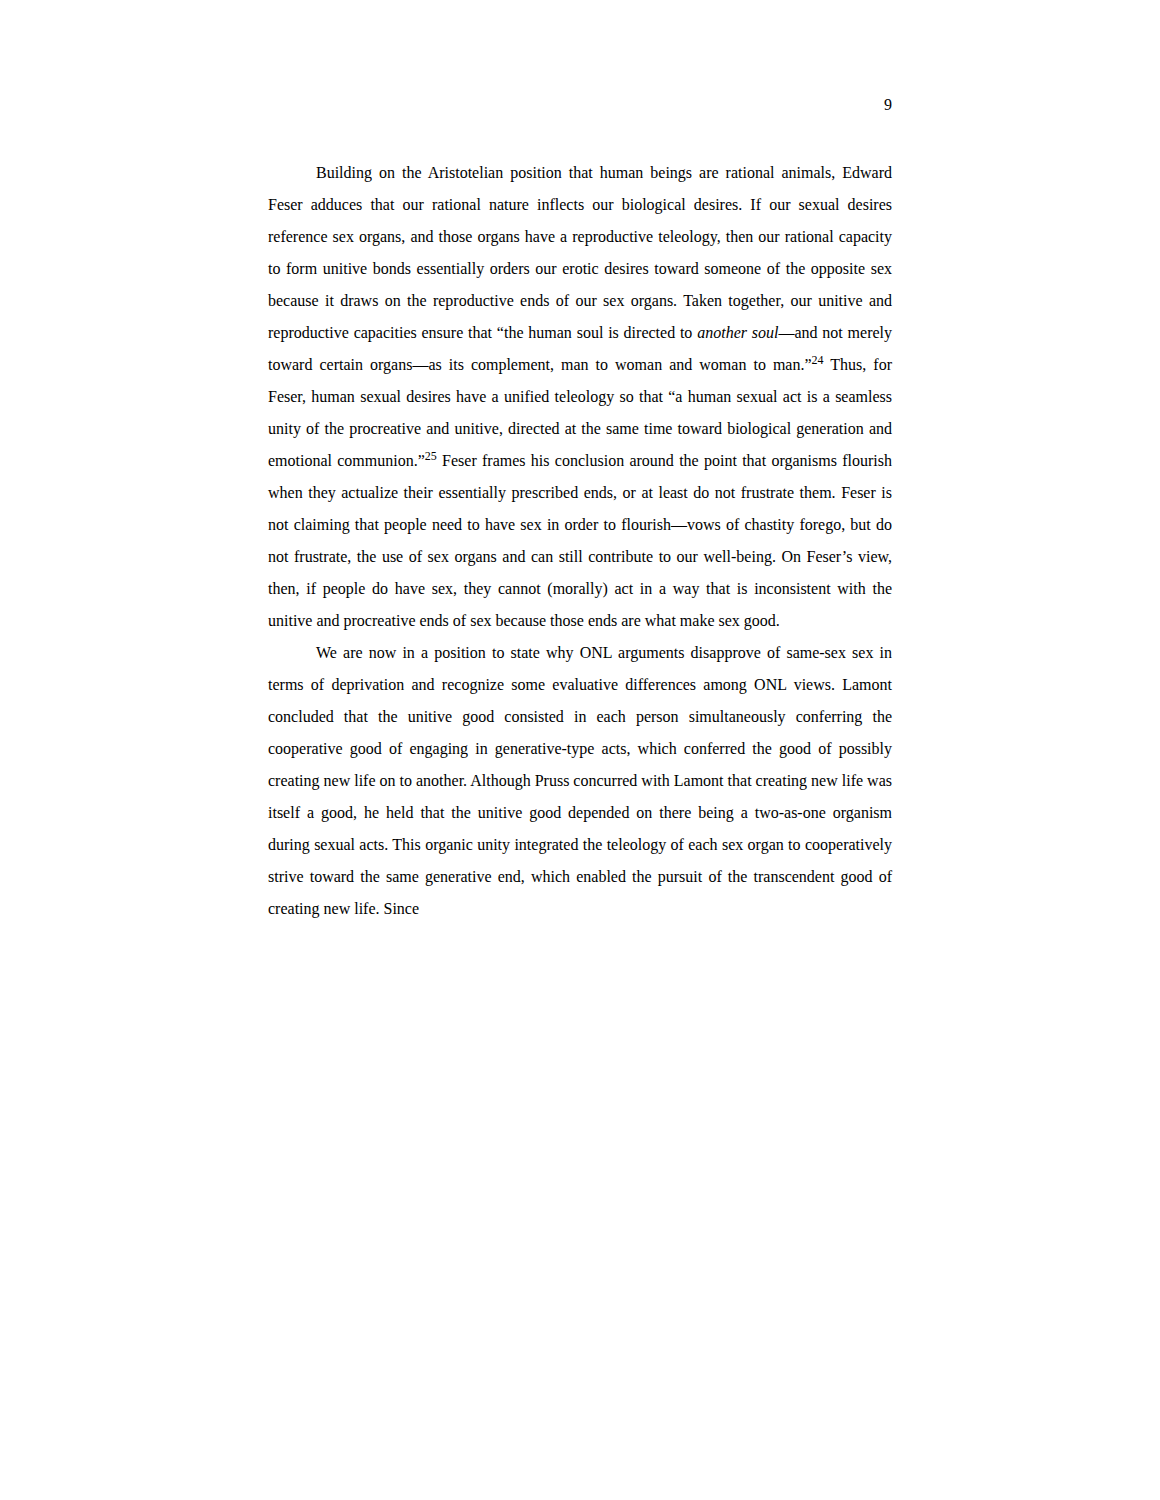9
Building on the Aristotelian position that human beings are rational animals, Edward Feser adduces that our rational nature inflects our biological desires. If our sexual desires reference sex organs, and those organs have a reproductive teleology, then our rational capacity to form unitive bonds essentially orders our erotic desires toward someone of the opposite sex because it draws on the reproductive ends of our sex organs. Taken together, our unitive and reproductive capacities ensure that “the human soul is directed to another soul—and not merely toward certain organs—as its complement, man to woman and woman to man.”24 Thus, for Feser, human sexual desires have a unified teleology so that “a human sexual act is a seamless unity of the procreative and unitive, directed at the same time toward biological generation and emotional communion.”25 Feser frames his conclusion around the point that organisms flourish when they actualize their essentially prescribed ends, or at least do not frustrate them. Feser is not claiming that people need to have sex in order to flourish—vows of chastity forego, but do not frustrate, the use of sex organs and can still contribute to our well-being. On Feser’s view, then, if people do have sex, they cannot (morally) act in a way that is inconsistent with the unitive and procreative ends of sex because those ends are what make sex good.
We are now in a position to state why ONL arguments disapprove of same-sex sex in terms of deprivation and recognize some evaluative differences among ONL views. Lamont concluded that the unitive good consisted in each person simultaneously conferring the cooperative good of engaging in generative-type acts, which conferred the good of possibly creating new life on to another. Although Pruss concurred with Lamont that creating new life was itself a good, he held that the unitive good depended on there being a two-as-one organism during sexual acts. This organic unity integrated the teleology of each sex organ to cooperatively strive toward the same generative end, which enabled the pursuit of the transcendent good of creating new life. Since